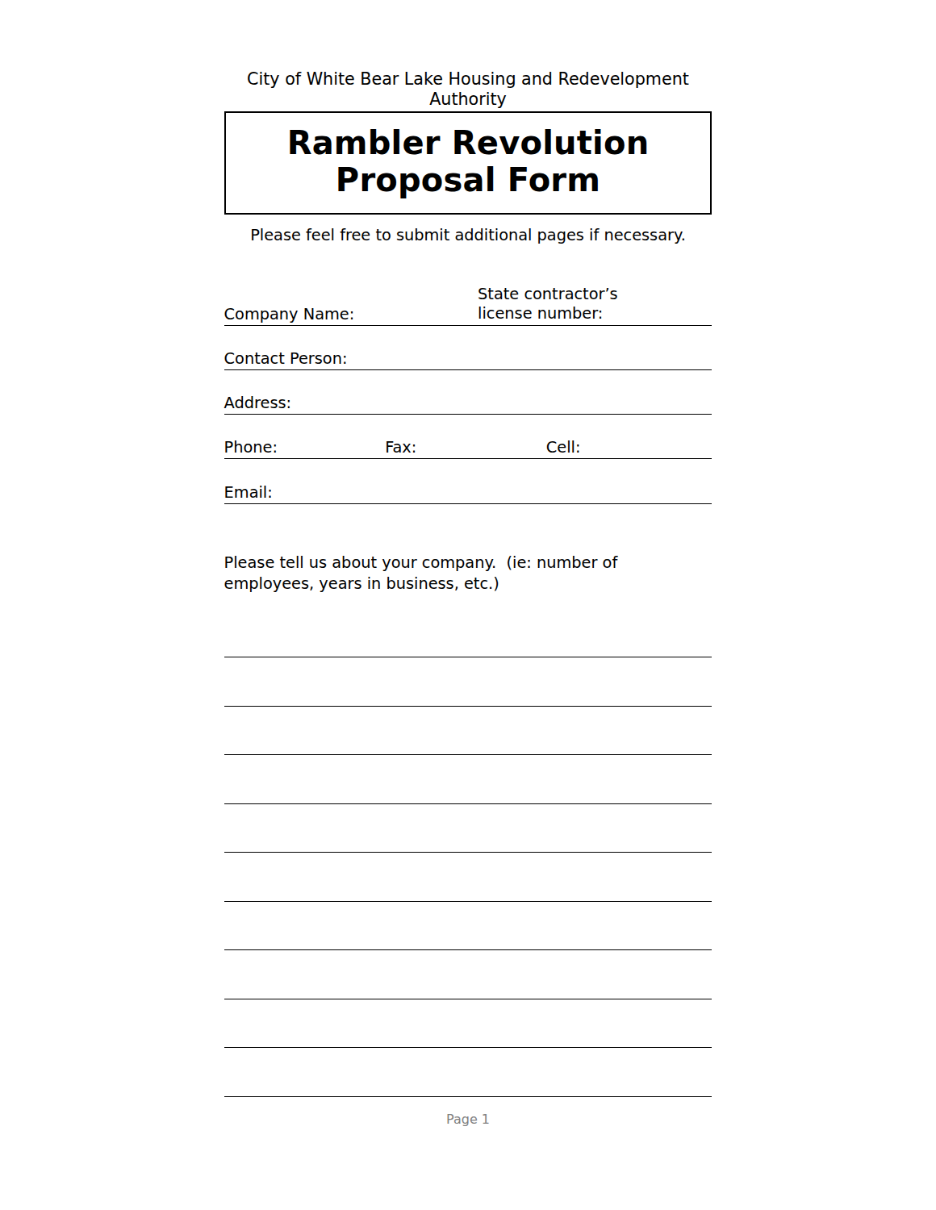City of White Bear Lake Housing and Redevelopment Authority
Rambler Revolution
Proposal Form
Please feel free to submit additional pages if necessary.
Company Name:
State contractor’s
license number:
Contact Person:
Address:
Phone:
Fax:
Cell:
Email:
Please tell us about your company. (ie: number of employees, years in business, etc.)
Page 1